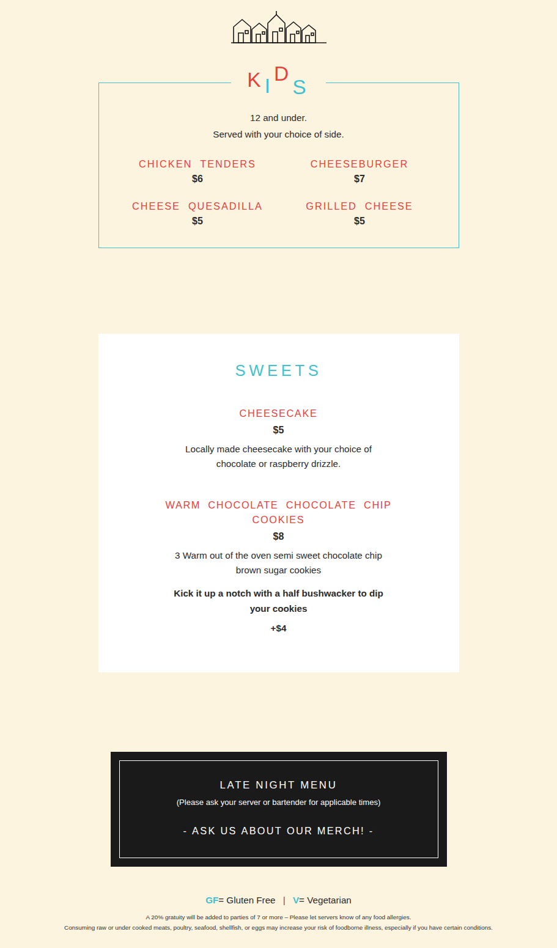KIDS
12 and under.
Served with your choice of side.
CHICKEN TENDERS
$6
CHEESEBURGER
$7
CHEESE QUESADILLA
$5
GRILLED CHEESE
$5
SWEETS
CHEESECAKE
$5
Locally made cheesecake with your choice of chocolate or raspberry drizzle.
WARM CHOCOLATE CHOCOLATE CHIP
COOKIES
$8
3 Warm out of the oven semi sweet chocolate chip brown sugar cookies
Kick it up a notch with a half bushwacker to dip your cookies +$4
LATE NIGHT MENU
(Please ask your server or bartender for applicable times)
- ASK US ABOUT OUR MERCH! -
GF= Gluten Free | V= Vegetarian
A 20% gratuity will be added to parties of 7 or more – Please let servers know of any food allergies.
Consuming raw or under cooked meats, poultry, seafood, shellfish, or eggs may increase your risk of foodborne illness, especially if you have certain conditions.